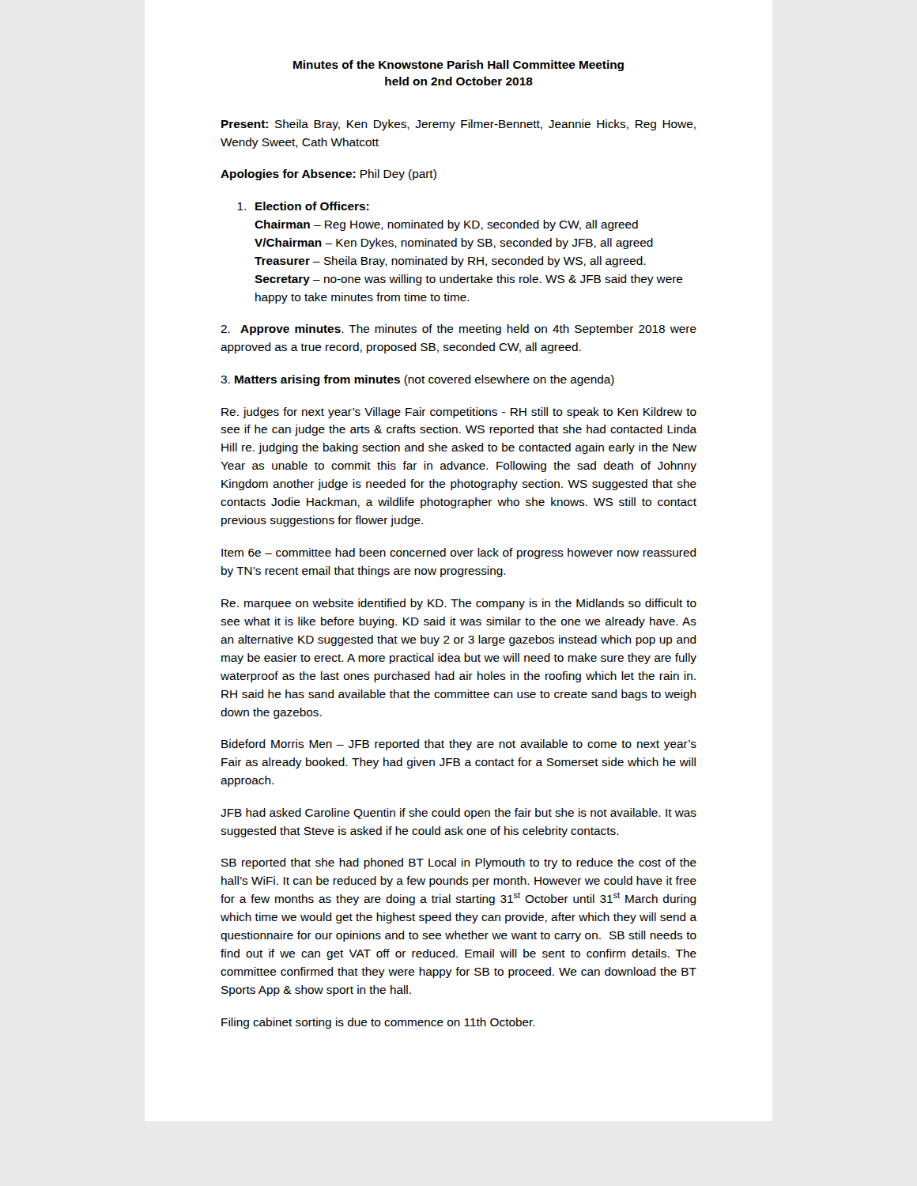Minutes of the Knowstone Parish Hall Committee Meeting
held on 2nd October 2018
Present: Sheila Bray, Ken Dykes, Jeremy Filmer-Bennett, Jeannie Hicks, Reg Howe, Wendy Sweet, Cath Whatcott
Apologies for Absence: Phil Dey (part)
Election of Officers:
Chairman – Reg Howe, nominated by KD, seconded by CW, all agreed
V/Chairman – Ken Dykes, nominated by SB, seconded by JFB, all agreed
Treasurer – Sheila Bray, nominated by RH, seconded by WS, all agreed.
Secretary – no-one was willing to undertake this role. WS & JFB said they were happy to take minutes from time to time.
2. Approve minutes. The minutes of the meeting held on 4th September 2018 were approved as a true record, proposed SB, seconded CW, all agreed.
3. Matters arising from minutes (not covered elsewhere on the agenda)
Re. judges for next year’s Village Fair competitions - RH still to speak to Ken Kildrew to see if he can judge the arts & crafts section. WS reported that she had contacted Linda Hill re. judging the baking section and she asked to be contacted again early in the New Year as unable to commit this far in advance. Following the sad death of Johnny Kingdom another judge is needed for the photography section. WS suggested that she contacts Jodie Hackman, a wildlife photographer who she knows. WS still to contact previous suggestions for flower judge.
Item 6e – committee had been concerned over lack of progress however now reassured by TN’s recent email that things are now progressing.
Re. marquee on website identified by KD. The company is in the Midlands so difficult to see what it is like before buying. KD said it was similar to the one we already have. As an alternative KD suggested that we buy 2 or 3 large gazebos instead which pop up and may be easier to erect. A more practical idea but we will need to make sure they are fully waterproof as the last ones purchased had air holes in the roofing which let the rain in. RH said he has sand available that the committee can use to create sand bags to weigh down the gazebos.
Bideford Morris Men – JFB reported that they are not available to come to next year’s Fair as already booked. They had given JFB a contact for a Somerset side which he will approach.
JFB had asked Caroline Quentin if she could open the fair but she is not available. It was suggested that Steve is asked if he could ask one of his celebrity contacts.
SB reported that she had phoned BT Local in Plymouth to try to reduce the cost of the hall’s WiFi. It can be reduced by a few pounds per month. However we could have it free for a few months as they are doing a trial starting 31st October until 31st March during which time we would get the highest speed they can provide, after which they will send a questionnaire for our opinions and to see whether we want to carry on. SB still needs to find out if we can get VAT off or reduced. Email will be sent to confirm details. The committee confirmed that they were happy for SB to proceed. We can download the BT Sports App & show sport in the hall.
Filing cabinet sorting is due to commence on 11th October.